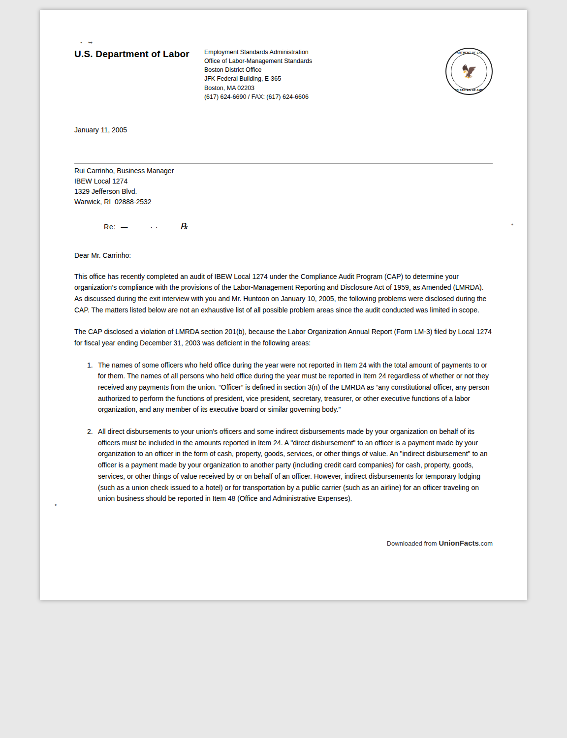• ➥
U.S. Department of Labor
Employment Standards Administration
Office of Labor-Management Standards
Boston District Office
JFK Federal Building, E-365
Boston, MA 02203
(617) 624-6690 / FAX: (617) 624-6606
DEPARTMENT OF LABOR
🦅
UNITED STATES OF AMERICA
January 11, 2005
Rui Carrinho, Business Manager
IBEW Local 1274
1329 Jefferson Blvd.
Warwick, RI 02888-2532
•
Re: — ··℞
Dear Mr. Carrinho:
This office has recently completed an audit of IBEW Local 1274 under the Compliance Audit Program (CAP) to determine your organization’s compliance with the provisions of the Labor-Management Reporting and Disclosure Act of 1959, as Amended (LMRDA). As discussed during the exit interview with you and Mr. Huntoon on January 10, 2005, the following problems were disclosed during the CAP. The matters listed below are not an exhaustive list of all possible problem areas since the audit conducted was limited in scope.
The CAP disclosed a violation of LMRDA section 201(b), because the Labor Organization Annual Report (Form LM-3) filed by Local 1274 for fiscal year ending December 31, 2003 was deficient in the following areas:
1. The names of some officers who held office during the year were not reported in Item 24 with the total amount of payments to or for them. The names of all persons who held office during the year must be reported in Item 24 regardless of whether or not they received any payments from the union. “Officer” is defined in section 3(n) of the LMRDA as “any constitutional officer, any person authorized to perform the functions of president, vice president, secretary, treasurer, or other executive functions of a labor organization, and any member of its executive board or similar governing body.”
2. All direct disbursements to your union's officers and some indirect disbursements made by your organization on behalf of its officers must be included in the amounts reported in Item 24. A "direct disbursement" to an officer is a payment made by your organization to an officer in the form of cash, property, goods, services, or other things of value. An "indirect disbursement" to an officer is a payment made by your organization to another party (including credit card companies) for cash, property, goods, services, or other things of value received by or on behalf of an officer. However, indirect disbursements for temporary lodging (such as a union check issued to a hotel) or for transportation by a public carrier (such as an airline) for an officer traveling on union business should be reported in Item 48 (Office and Administrative Expenses).
•
Downloaded from UnionFacts.com